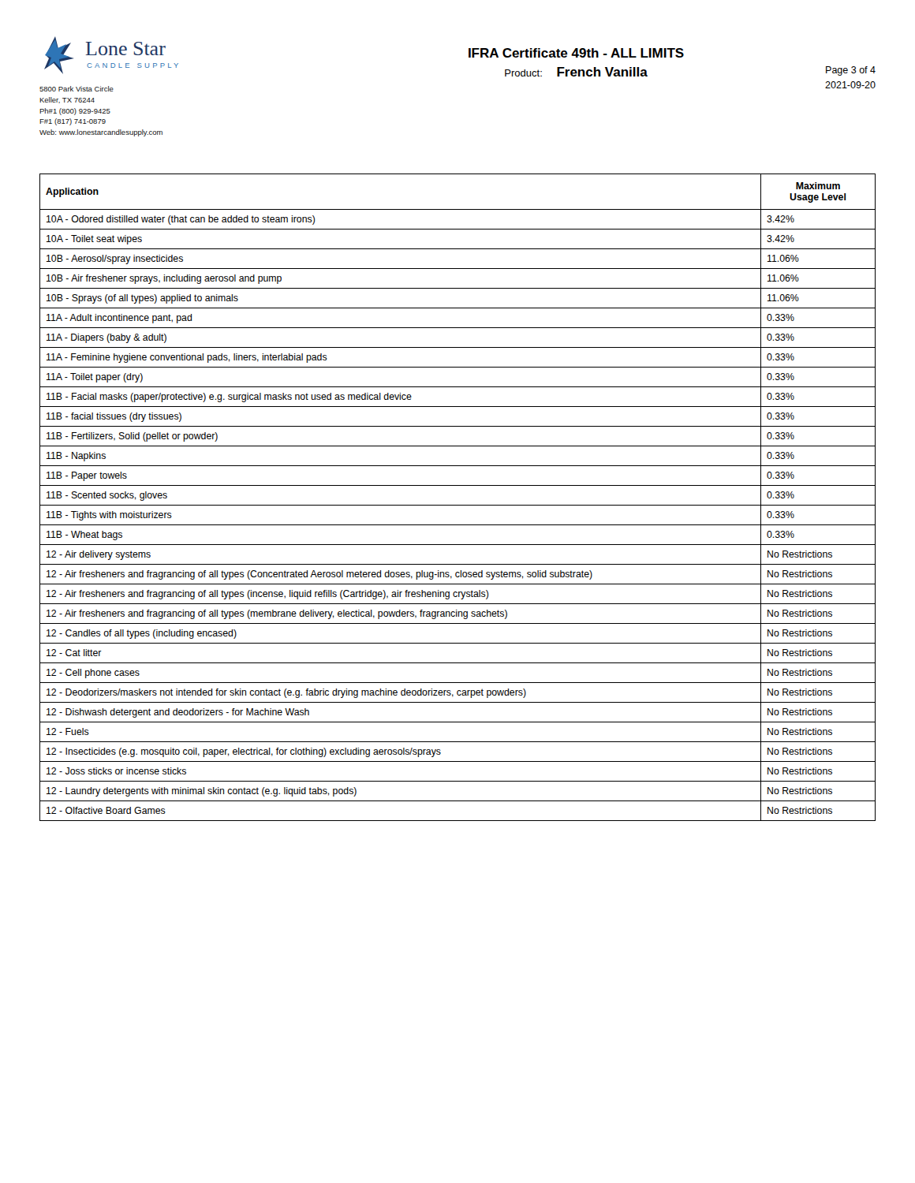Lone Star CANDLE SUPPLY
5800 Park Vista Circle
Keller, TX 76244
Ph#1 (800) 929-9425
F#1 (817) 741-0879
Web: www.lonestarcandlesupply.com
IFRA Certificate 49th - ALL LIMITS
Product: French Vanilla
Page 3 of 4
2021-09-20
| Application | Maximum Usage Level |
| --- | --- |
| 10A - Odored distilled water (that can be added to steam irons) | 3.42% |
| 10A - Toilet seat wipes | 3.42% |
| 10B - Aerosol/spray insecticides | 11.06% |
| 10B - Air freshener sprays, including aerosol and pump | 11.06% |
| 10B - Sprays (of all types) applied to animals | 11.06% |
| 11A - Adult incontinence pant, pad | 0.33% |
| 11A - Diapers (baby & adult) | 0.33% |
| 11A - Feminine hygiene conventional pads, liners, interlabial pads | 0.33% |
| 11A - Toilet paper (dry) | 0.33% |
| 11B - Facial masks (paper/protective) e.g. surgical masks not used as medical device | 0.33% |
| 11B - facial tissues (dry tissues) | 0.33% |
| 11B - Fertilizers, Solid (pellet or powder) | 0.33% |
| 11B - Napkins | 0.33% |
| 11B - Paper towels | 0.33% |
| 11B - Scented socks, gloves | 0.33% |
| 11B - Tights with moisturizers | 0.33% |
| 11B - Wheat bags | 0.33% |
| 12 - Air delivery systems | No Restrictions |
| 12 - Air fresheners and fragrancing of all types (Concentrated Aerosol metered doses, plug-ins, closed systems, solid substrate) | No Restrictions |
| 12 - Air fresheners and fragrancing of all types (incense, liquid refills (Cartridge), air freshening crystals) | No Restrictions |
| 12 - Air fresheners and fragrancing of all types (membrane delivery, electical, powders, fragrancing sachets) | No Restrictions |
| 12 - Candles of all types (including encased) | No Restrictions |
| 12 - Cat litter | No Restrictions |
| 12 - Cell phone cases | No Restrictions |
| 12 - Deodorizers/maskers not intended for skin contact (e.g. fabric drying machine deodorizers, carpet powders) | No Restrictions |
| 12 - Dishwash detergent and deodorizers - for Machine Wash | No Restrictions |
| 12 - Fuels | No Restrictions |
| 12 - Insecticides (e.g. mosquito coil, paper, electrical, for clothing) excluding aerosols/sprays | No Restrictions |
| 12 - Joss sticks or incense sticks | No Restrictions |
| 12 - Laundry detergents with minimal skin contact (e.g. liquid tabs, pods) | No Restrictions |
| 12 - Olfactive Board Games | No Restrictions |